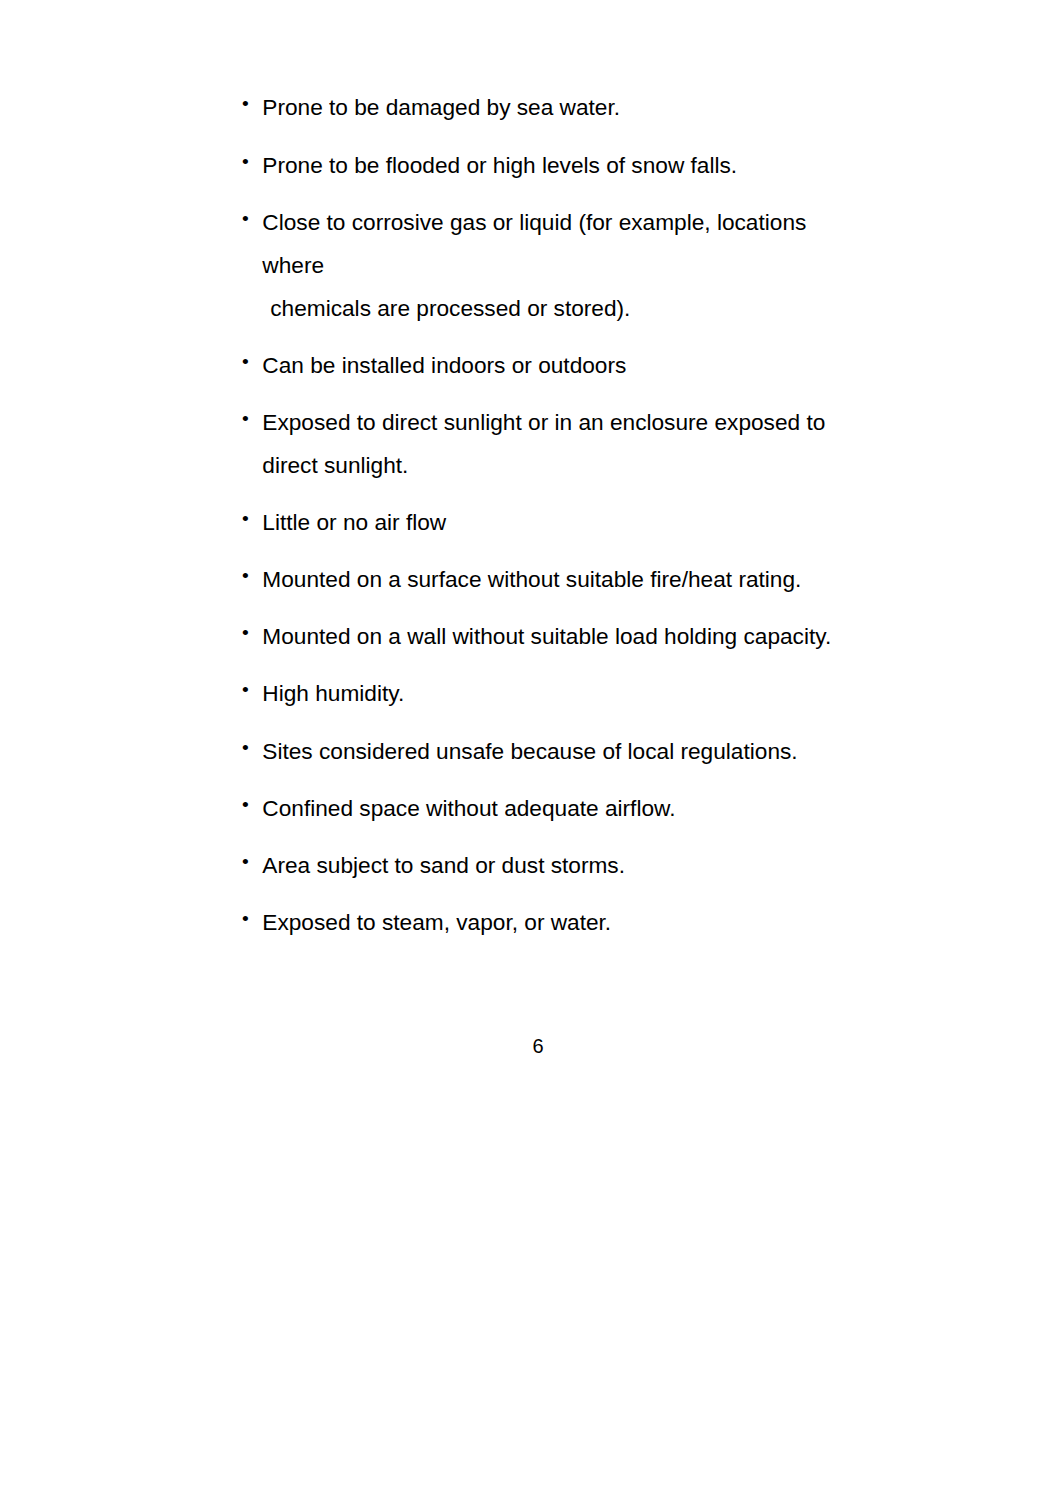Prone to be damaged by sea water.
Prone to be flooded or high levels of snow falls.
Close to corrosive gas or liquid (for example, locations wherechemicals are processed or stored).
Can be installed indoors or outdoors
Exposed to direct sunlight or in an enclosure exposed to direct sunlight.
Little or no air flow
Mounted on a surface without suitable fire/heat rating.
Mounted on a wall without suitable load holding capacity.
High humidity.
Sites considered unsafe because of local regulations.
Confined space without adequate airflow.
Area subject to sand or dust storms.
Exposed to steam, vapor, or water.
6